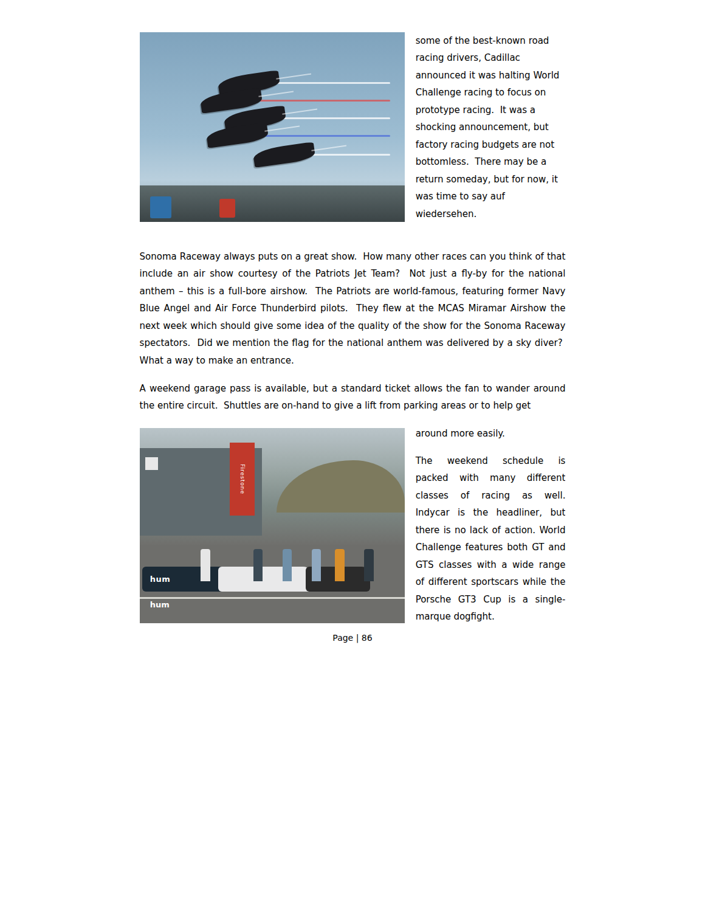some of the best-known road racing drivers, Cadillac announced it was halting World Challenge racing to focus on prototype racing. It was a shocking announcement, but factory racing budgets are not bottomless. There may be a return someday, but for now, it was time to say auf wiedersehen.
Sonoma Raceway always puts on a great show. How many other races can you think of that include an air show courtesy of the Patriots Jet Team? Not just a fly-by for the national anthem – this is a full-bore airshow. The Patriots are world-famous, featuring former Navy Blue Angel and Air Force Thunderbird pilots. They flew at the MCAS Miramar Airshow the next week which should give some idea of the quality of the show for the Sonoma Raceway spectators. Did we mention the flag for the national anthem was delivered by a sky diver? What a way to make an entrance.
A weekend garage pass is available, but a standard ticket allows the fan to wander around the entire circuit. Shuttles are on-hand to give a lift from parking areas or to help get
Firestone
hum
hum
around more easily.
The weekend schedule is packed with many different classes of racing as well. Indycar is the headliner, but there is no lack of action. World Challenge features both GT and GTS classes with a wide range of different sportscars while the Porsche GT3 Cup is a single-marque dogfight.
Page | 86